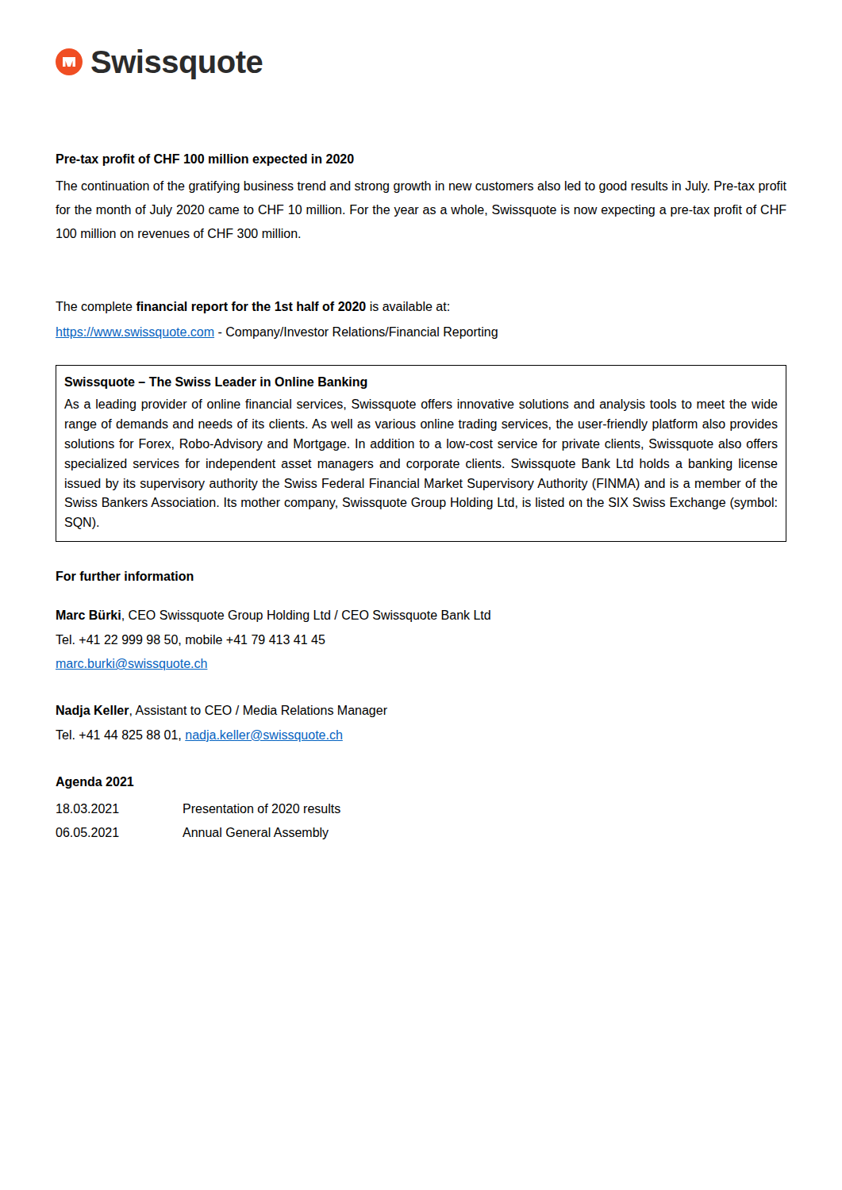Swissquote
Pre-tax profit of CHF 100 million expected in 2020
The continuation of the gratifying business trend and strong growth in new customers also led to good results in July. Pre-tax profit for the month of July 2020 came to CHF 10 million. For the year as a whole, Swissquote is now expecting a pre-tax profit of CHF 100 million on revenues of CHF 300 million.
The complete financial report for the 1st half of 2020 is available at:
https://www.swissquote.com - Company/Investor Relations/Financial Reporting
Swissquote – The Swiss Leader in Online Banking
As a leading provider of online financial services, Swissquote offers innovative solutions and analysis tools to meet the wide range of demands and needs of its clients. As well as various online trading services, the user-friendly platform also provides solutions for Forex, Robo-Advisory and Mortgage. In addition to a low-cost service for private clients, Swissquote also offers specialized services for independent asset managers and corporate clients. Swissquote Bank Ltd holds a banking license issued by its supervisory authority the Swiss Federal Financial Market Supervisory Authority (FINMA) and is a member of the Swiss Bankers Association. Its mother company, Swissquote Group Holding Ltd, is listed on the SIX Swiss Exchange (symbol: SQN).
For further information
Marc Bürki, CEO Swissquote Group Holding Ltd / CEO Swissquote Bank Ltd
Tel. +41 22 999 98 50, mobile +41 79 413 41 45
marc.burki@swissquote.ch
Nadja Keller, Assistant to CEO / Media Relations Manager
Tel. +41 44 825 88 01, nadja.keller@swissquote.ch
Agenda 2021
18.03.2021 Presentation of 2020 results
06.05.2021 Annual General Assembly